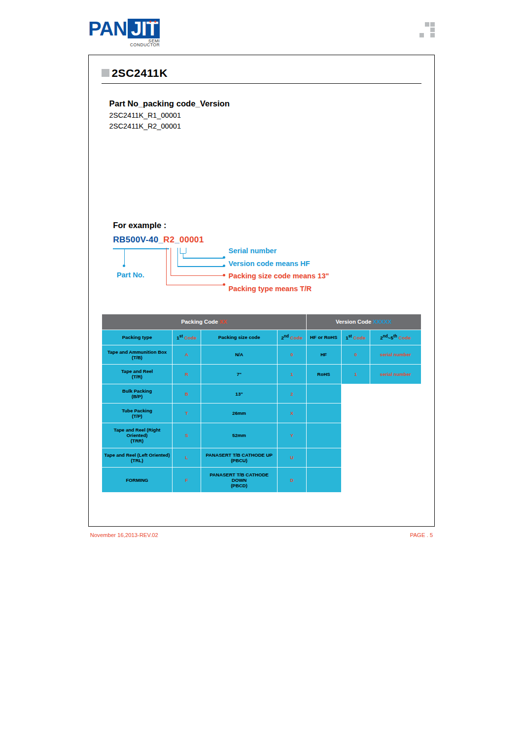PAN JIT
SEMI
CONDUCTOR
2SC2411K
Part No_packing code_Version
2SC2411K_R1_00001
2SC2411K_R2_00001
For example :
RB500V-40_R2_00001
Part No.
Serial number
Version code means HF
Packing size code means 13"
Packing type means T/R
| Packing Code XX | Version Code XXXXX |
| --- | --- |
| Packing type | 1 st Code | Packing size code | 2 nd Code | HF or RoHS | 1 st Code | 2 nd ~5 th Code |
| Tape and Ammunition Box (T/B) | A | N/A | 0 | HF | 0 | serial number |
| Tape and Reel (T/R) | R | 7" | 1 | RoHS | 1 | serial number |
| Bulk Packing (B/P) | B | 13" | 2 | | | |
| Tube Packing (T/P) | T | 26mm | X | | | |
| Tape and Reel (Right Oriented) (TRR) | S | 52mm | Y | | | |
| Tape and Reel (Left Oriented) (TRL) | L | PANASERT T/B CATHODE UP (PBCU) | U | | | |
| FORMING | F | PANASERT T/B CATHODE DOWN (PBCD) | D | | | |
November 16,2013-REV.02
PAGE . 5